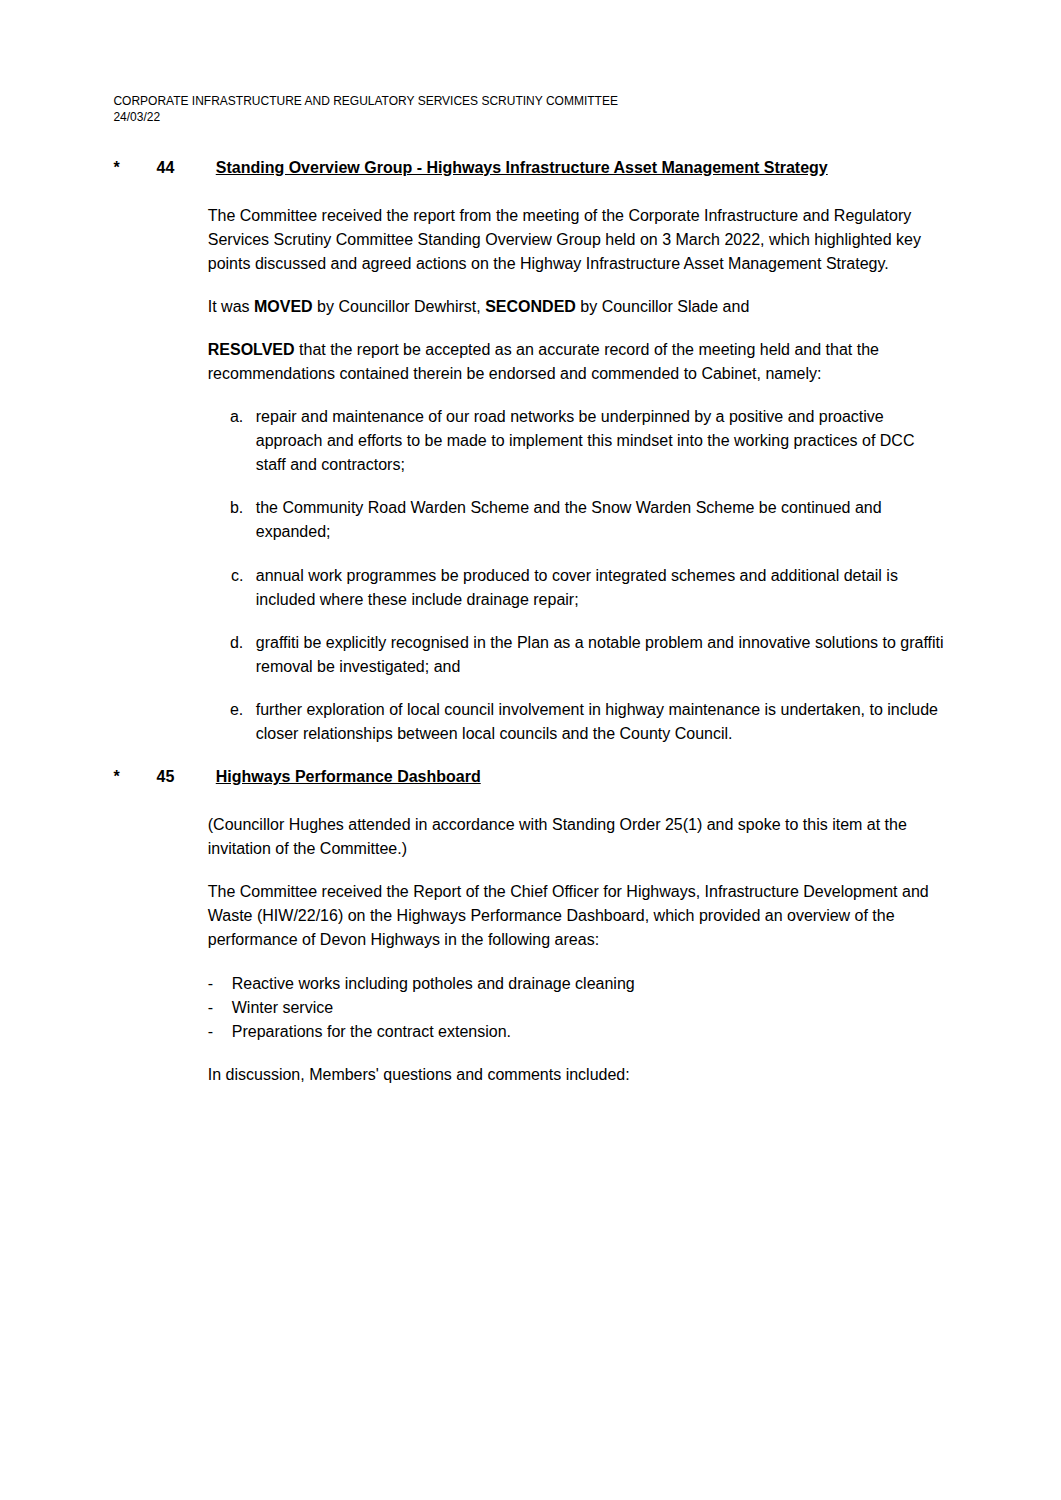Corporate Infrastructure and Regulatory Services Scrutiny Committee
24/03/22
* 44
Standing Overview Group - Highways Infrastructure Asset Management Strategy
The Committee received the report from the meeting of the Corporate Infrastructure and Regulatory Services Scrutiny Committee Standing Overview Group held on 3 March 2022, which highlighted key points discussed and agreed actions on the Highway Infrastructure Asset Management Strategy.
It was MOVED by Councillor Dewhirst, SECONDED by Councillor Slade and
RESOLVED that the report be accepted as an accurate record of the meeting held and that the recommendations contained therein be endorsed and commended to Cabinet, namely:
repair and maintenance of our road networks be underpinned by a positive and proactive approach and efforts to be made to implement this mindset into the working practices of DCC staff and contractors;
the Community Road Warden Scheme and the Snow Warden Scheme be continued and expanded;
annual work programmes be produced to cover integrated schemes and additional detail is included where these include drainage repair;
graffiti be explicitly recognised in the Plan as a notable problem and innovative solutions to graffiti removal be investigated; and
further exploration of local council involvement in highway maintenance is undertaken, to include closer relationships between local councils and the County Council.
* 45
Highways Performance Dashboard
(Councillor Hughes attended in accordance with Standing Order 25(1) and spoke to this item at the invitation of the Committee.)
The Committee received the Report of the Chief Officer for Highways, Infrastructure Development and Waste (HIW/22/16) on the Highways Performance Dashboard, which provided an overview of the performance of Devon Highways in the following areas:
Reactive works including potholes and drainage cleaning
Winter service
Preparations for the contract extension.
In discussion, Members' questions and comments included: